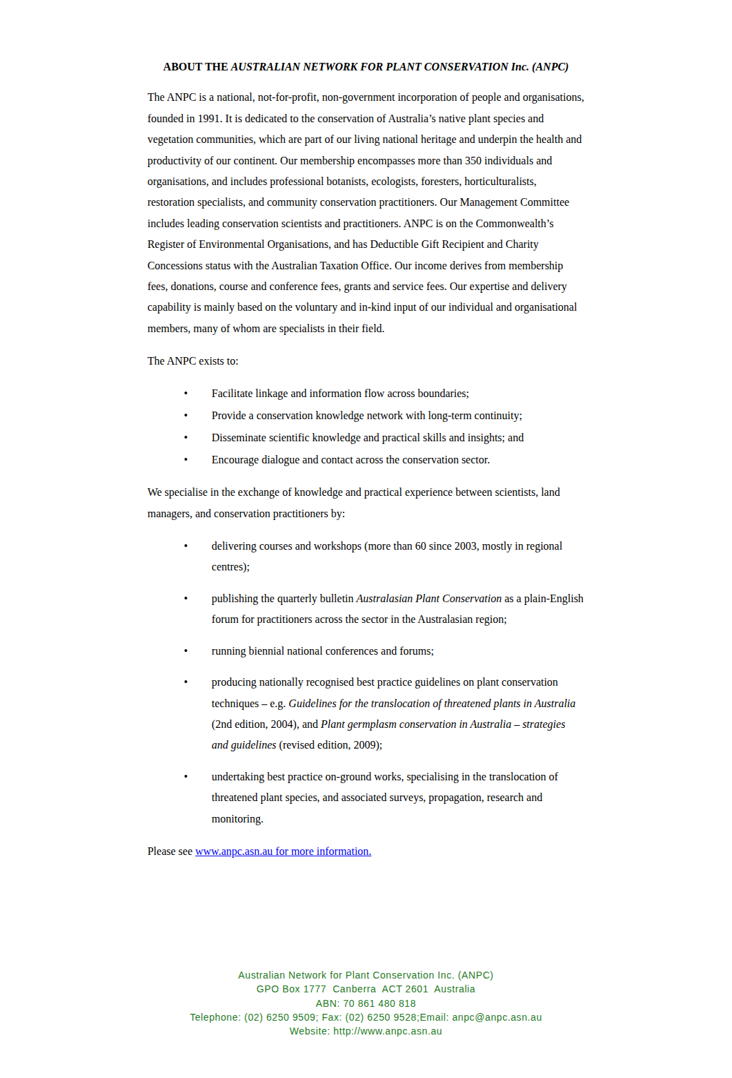ABOUT THE AUSTRALIAN NETWORK FOR PLANT CONSERVATION Inc. (ANPC)
The ANPC is a national, not-for-profit, non-government incorporation of people and organisations, founded in 1991. It is dedicated to the conservation of Australia’s native plant species and vegetation communities, which are part of our living national heritage and underpin the health and productivity of our continent. Our membership encompasses more than 350 individuals and organisations, and includes professional botanists, ecologists, foresters, horticulturalists, restoration specialists, and community conservation practitioners. Our Management Committee includes leading conservation scientists and practitioners. ANPC is on the Commonwealth’s Register of Environmental Organisations, and has Deductible Gift Recipient and Charity Concessions status with the Australian Taxation Office. Our income derives from membership fees, donations, course and conference fees, grants and service fees. Our expertise and delivery capability is mainly based on the voluntary and in-kind input of our individual and organisational members, many of whom are specialists in their field.
The ANPC exists to:
Facilitate linkage and information flow across boundaries;
Provide a conservation knowledge network with long-term continuity;
Disseminate scientific knowledge and practical skills and insights; and
Encourage dialogue and contact across the conservation sector.
We specialise in the exchange of knowledge and practical experience between scientists, land managers, and conservation practitioners by:
delivering courses and workshops (more than 60 since 2003, mostly in regional centres);
publishing the quarterly bulletin Australasian Plant Conservation as a plain-English forum for practitioners across the sector in the Australasian region;
running biennial national conferences and forums;
producing nationally recognised best practice guidelines on plant conservation techniques – e.g. Guidelines for the translocation of threatened plants in Australia (2nd edition, 2004), and Plant germplasm conservation in Australia – strategies and guidelines (revised edition, 2009);
undertaking best practice on-ground works, specialising in the translocation of threatened plant species, and associated surveys, propagation, research and monitoring.
Please see www.anpc.asn.au for more information.
Australian Network for Plant Conservation Inc. (ANPC)
GPO Box 1777 Canberra ACT 2601 Australia
ABN: 70 861 480 818
Telephone: (02) 6250 9509; Fax: (02) 6250 9528;Email: anpc@anpc.asn.au
Website: http://www.anpc.asn.au